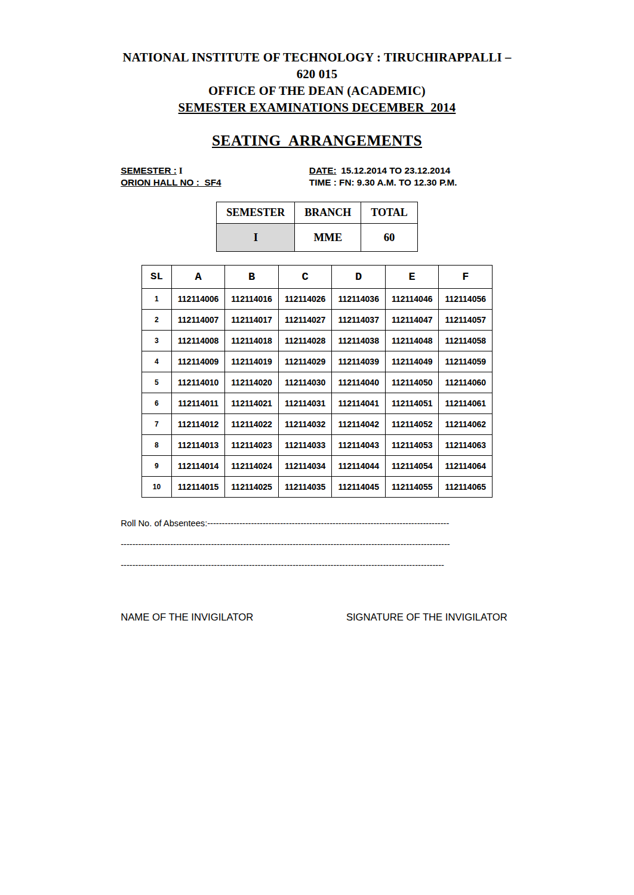NATIONAL INSTITUTE OF TECHNOLOGY : TIRUCHIRAPPALLI – 620 015
OFFICE OF THE DEAN (ACADEMIC)
SEMESTER EXAMINATIONS DECEMBER 2014
SEATING ARRANGEMENTS
| SEMESTER : I | DATE: 15.12.2014 TO 23.12.2014 |
| ORION HALL NO : SF4 | TIME : FN: 9.30 A.M. TO 12.30 P.M. |
| SEMESTER | BRANCH | TOTAL |
| --- | --- | --- |
| I | MME | 60 |
| SL | A | B | C | D | E | F |
| --- | --- | --- | --- | --- | --- | --- |
| 1 | 112114006 | 112114016 | 112114026 | 112114036 | 112114046 | 112114056 |
| 2 | 112114007 | 112114017 | 112114027 | 112114037 | 112114047 | 112114057 |
| 3 | 112114008 | 112114018 | 112114028 | 112114038 | 112114048 | 112114058 |
| 4 | 112114009 | 112114019 | 112114029 | 112114039 | 112114049 | 112114059 |
| 5 | 112114010 | 112114020 | 112114030 | 112114040 | 112114050 | 112114060 |
| 6 | 112114011 | 112114021 | 112114031 | 112114041 | 112114051 | 112114061 |
| 7 | 112114012 | 112114022 | 112114032 | 112114042 | 112114052 | 112114062 |
| 8 | 112114013 | 112114023 | 112114033 | 112114043 | 112114053 | 112114063 |
| 9 | 112114014 | 112114024 | 112114034 | 112114044 | 112114054 | 112114064 |
| 10 | 112114015 | 112114025 | 112114035 | 112114045 | 112114055 | 112114065 |
Roll No. of Absentees:-----------------------------------------------------------------------------------
-----------------------------------------------------------------------------------------------------------------
---------------------------------------------------------------------------------------------------------------
NAME OF THE INVIGILATOR
SIGNATURE OF THE INVIGILATOR